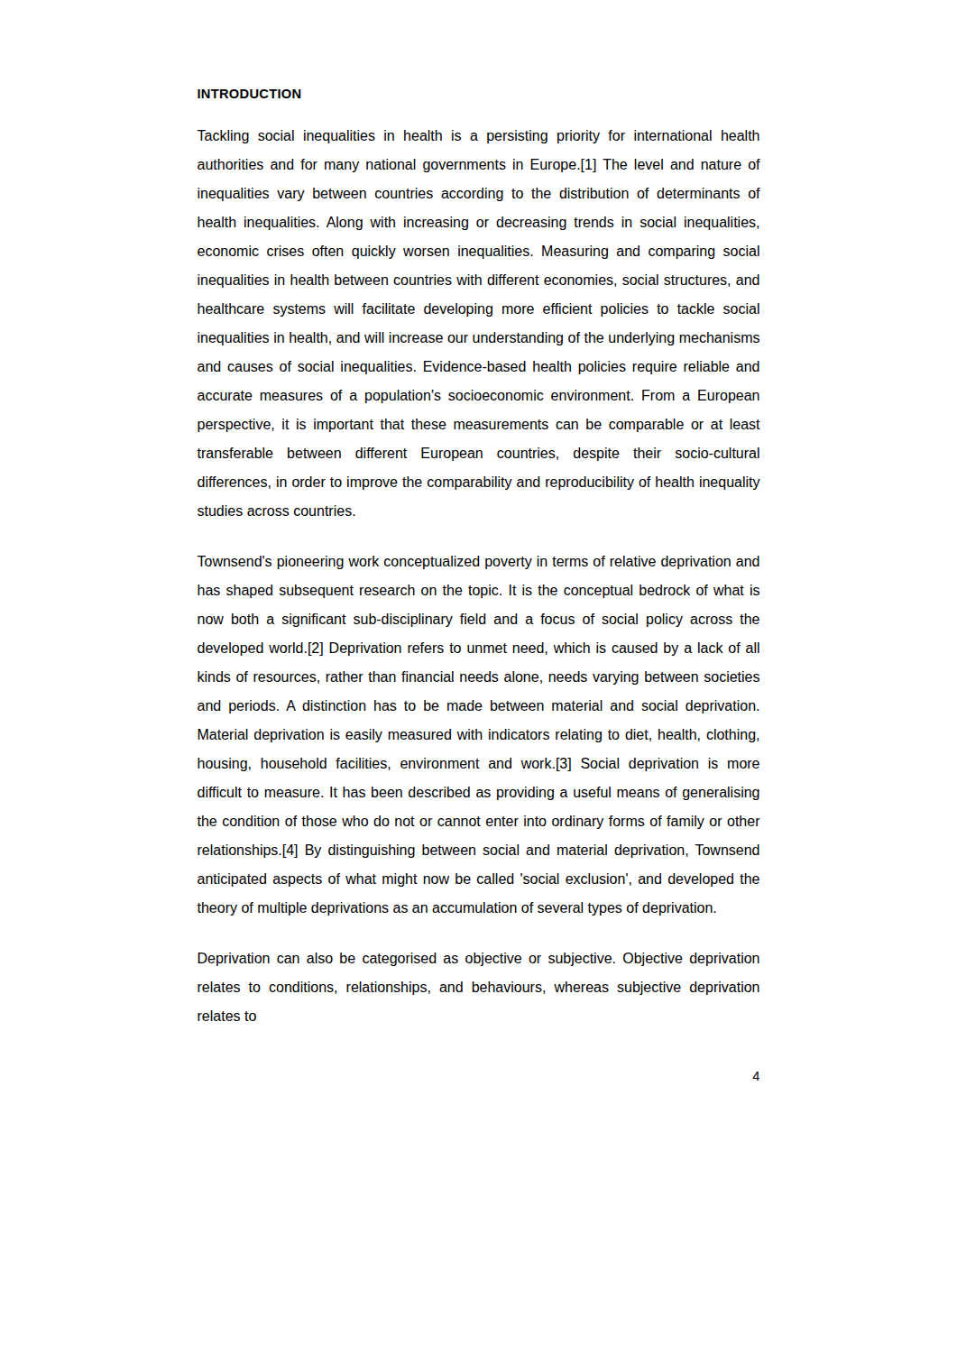INTRODUCTION
Tackling social inequalities in health is a persisting priority for international health authorities and for many national governments in Europe.[1] The level and nature of inequalities vary between countries according to the distribution of determinants of health inequalities. Along with increasing or decreasing trends in social inequalities, economic crises often quickly worsen inequalities. Measuring and comparing social inequalities in health between countries with different economies, social structures, and healthcare systems will facilitate developing more efficient policies to tackle social inequalities in health, and will increase our understanding of the underlying mechanisms and causes of social inequalities. Evidence-based health policies require reliable and accurate measures of a population's socioeconomic environment. From a European perspective, it is important that these measurements can be comparable or at least transferable between different European countries, despite their socio-cultural differences, in order to improve the comparability and reproducibility of health inequality studies across countries.
Townsend's pioneering work conceptualized poverty in terms of relative deprivation and has shaped subsequent research on the topic. It is the conceptual bedrock of what is now both a significant sub-disciplinary field and a focus of social policy across the developed world.[2] Deprivation refers to unmet need, which is caused by a lack of all kinds of resources, rather than financial needs alone, needs varying between societies and periods. A distinction has to be made between material and social deprivation. Material deprivation is easily measured with indicators relating to diet, health, clothing, housing, household facilities, environment and work.[3] Social deprivation is more difficult to measure. It has been described as providing a useful means of generalising the condition of those who do not or cannot enter into ordinary forms of family or other relationships.[4] By distinguishing between social and material deprivation, Townsend anticipated aspects of what might now be called 'social exclusion', and developed the theory of multiple deprivations as an accumulation of several types of deprivation.
Deprivation can also be categorised as objective or subjective. Objective deprivation relates to conditions, relationships, and behaviours, whereas subjective deprivation relates to
4